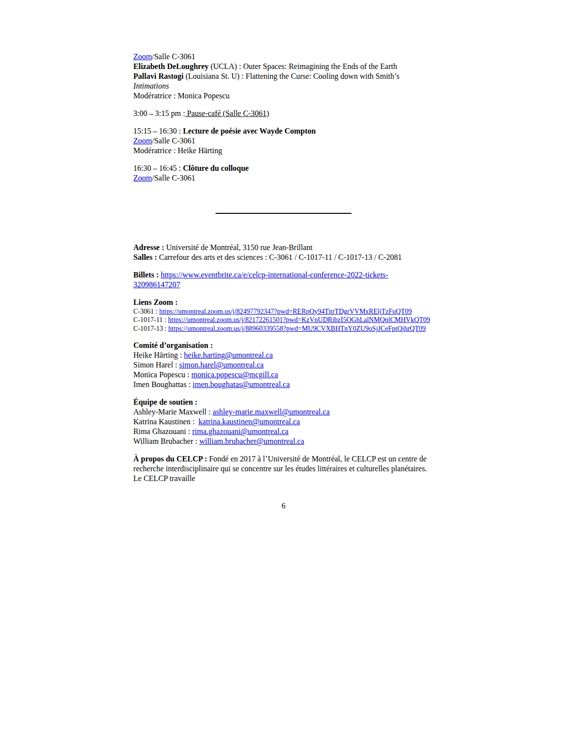Zoom/Salle C-3061
Elizabeth DeLoughrey (UCLA) : Outer Spaces: Reimagining the Ends of the Earth
Pallavi Rastogi (Louisiana St. U) : Flattening the Curse: Cooling down with Smith’s Intimations
Modératrice : Monica Popescu
3:00 – 3:15 pm : Pause-café (Salle C-3061)
15:15 – 16:30 : Lecture de poésie avec Wayde Compton
Zoom/Salle C-3061
Modératrice : Heike Härting
16:30 – 16:45 : Clôture du colloque
Zoom/Salle C-3061
Adresse : Université de Montréal, 3150 rue Jean-Brillant
Salles : Carrefour des arts et des sciences : C-3061 / C-1017-11 / C-1017-13 / C-2081
Billets : https://www.eventbrite.ca/e/celcp-international-conference-2022-tickets-320986147207
Liens Zoom :
C-3061 : https://umontreal.zoom.us/j/82497792347?pwd=RERpQy94TitrTDgrVVMxREljTzFuQT09
C-1017-11 : https://umontreal.zoom.us/j/82172261501?pwd=KzVnUDRibzI5OGhLalNMQnlCMHVkQT09
C-1017-13 : https://umontreal.zoom.us/j/88960339558?pwd=MU9CVXBHTnY0ZU9oSjJCeFptQjhrQT09
Comité d’organisation :
Heike Härting : heike.harting@umontreal.ca
Simon Harel : simon.harel@umontreal.ca
Monica Popescu : monica.popescu@mcgill.ca
Imen Boughattas : imen.boughatas@umontreal.ca
Équipe de soutien :
Ashley-Marie Maxwell : ashley-marie.maxwell@umontreal.ca
Katrina Kaustinen : katrina.kaustinen@umontreal.ca
Rima Ghazouani : rima.ghazouani@umontreal.ca
William Brubacher : william.brubacher@umontreal.ca
À propos du CELCP : Fondé en 2017 à l’Université de Montréal, le CELCP est un centre de recherche interdisciplinaire qui se concentre sur les études littéraires et culturelles planétaires. Le CELCP travaille
6